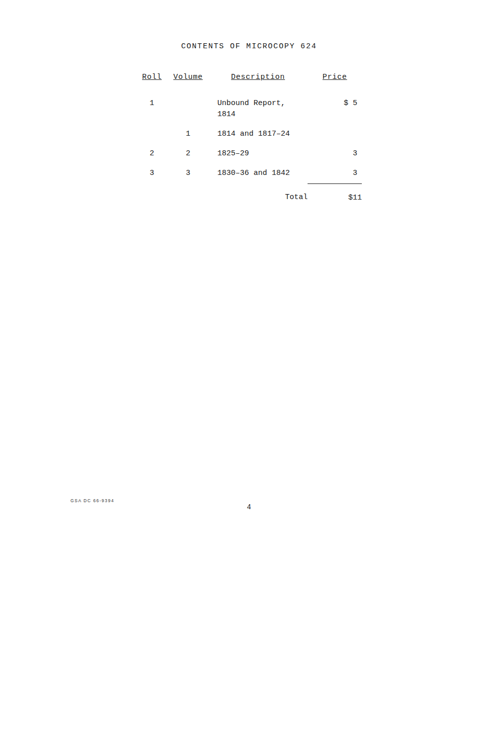CONTENTS OF MICROCOPY 624
| Roll | Volume | Description | Price |
| --- | --- | --- | --- |
| 1 | | Unbound Report, 1814 | $ 5 |
| | 1 | 1814 and 1817–24 | |
| 2 | 2 | 1825–29 | 3 |
| 3 | 3 | 1830–36 and 1842 | 3 |
| | | Total | $11 |
GSA DC 66-9394
4